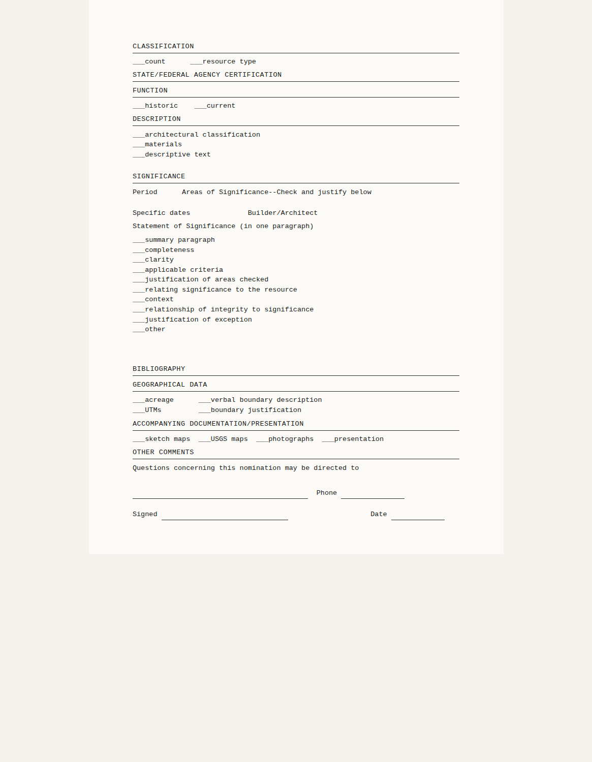CLASSIFICATION
___count ___resource type
STATE/FEDERAL AGENCY CERTIFICATION
FUNCTION
___historic ___current
DESCRIPTION
___architectural classification
___materials
___descriptive text
SIGNIFICANCE
Period Areas of Significance--Check and justify below
Specific dates Builder/Architect
Statement of Significance (in one paragraph)
___summary paragraph
___completeness
___clarity
___applicable criteria
___justification of areas checked
___relating significance to the resource
___context
___relationship of integrity to significance
___justification of exception
___other
BIBLIOGRAPHY
GEOGRAPHICAL DATA
___acreage ___verbal boundary description
___UTMs ___boundary justification
ACCOMPANYING DOCUMENTATION/PRESENTATION
___sketch maps ___USGS maps ___photographs ___presentation
OTHER COMMENTS
Questions concerning this nomination may be directed to
Phone
Signed Date